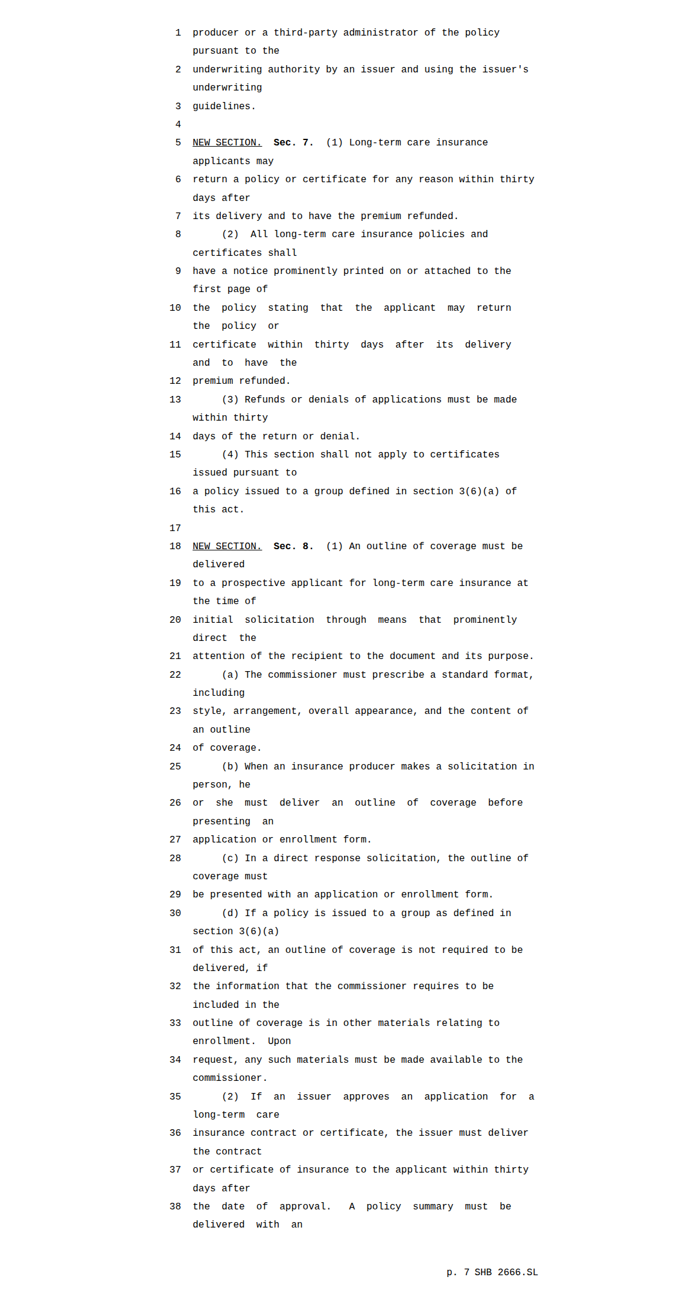producer or a third-party administrator of the policy pursuant to the
underwriting authority by an issuer and using the issuer's underwriting
guidelines.
NEW SECTION. Sec. 7. (1) Long-term care insurance applicants may
return a policy or certificate for any reason within thirty days after
its delivery and to have the premium refunded.
(2) All long-term care insurance policies and certificates shall
have a notice prominently printed on or attached to the first page of
the policy stating that the applicant may return the policy or
certificate within thirty days after its delivery and to have the
premium refunded.
(3) Refunds or denials of applications must be made within thirty
days of the return or denial.
(4) This section shall not apply to certificates issued pursuant to
a policy issued to a group defined in section 3(6)(a) of this act.
NEW SECTION. Sec. 8. (1) An outline of coverage must be delivered
to a prospective applicant for long-term care insurance at the time of
initial solicitation through means that prominently direct the
attention of the recipient to the document and its purpose.
(a) The commissioner must prescribe a standard format, including
style, arrangement, overall appearance, and the content of an outline
of coverage.
(b) When an insurance producer makes a solicitation in person, he
or she must deliver an outline of coverage before presenting an
application or enrollment form.
(c) In a direct response solicitation, the outline of coverage must
be presented with an application or enrollment form.
(d) If a policy is issued to a group as defined in section 3(6)(a)
of this act, an outline of coverage is not required to be delivered, if
the information that the commissioner requires to be included in the
outline of coverage is in other materials relating to enrollment. Upon
request, any such materials must be made available to the commissioner.
(2) If an issuer approves an application for a long-term care
insurance contract or certificate, the issuer must deliver the contract
or certificate of insurance to the applicant within thirty days after
the date of approval. A policy summary must be delivered with an
p. 7 SHB 2666.SL